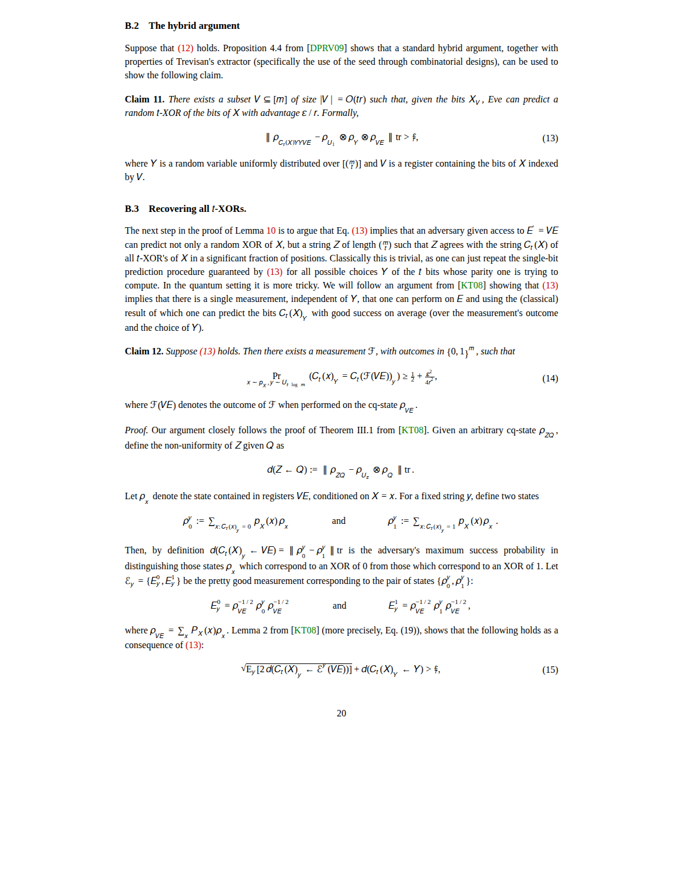B.2 The hybrid argument
Suppose that (12) holds. Proposition 4.4 from [DPRV09] shows that a standard hybrid argument, together with properties of Trevisan's extractor (specifically the use of the seed through combinatorial designs), can be used to show the following claim.
Claim 11. There exists a subset V⊆[m] of size |V|=O(tr) such that, given the bits XV, Eve can predict a random t-XOR of the bits of X with advantage ε/r. Formally,
∥ ρCt(X)YYVE − ρU1 ⊗ ρY ⊗ ρVE ∥ tr > εr ,
(13)
where Y is a random variable uniformly distributed over [(mt)] and V is a register containing the bits of X indexed by V.
B.3 Recovering all t-XORs.
The next step in the proof of Lemma 10 is to argue that Eq. (13) implies that an adversary given access to E′=VE can predict not only a random XOR of X, but a string Z of length (mt) such that Z agrees with the string Ct(X) of all t-XOR's of X in a significant fraction of positions. Classically this is trivial, as one can just repeat the single-bit prediction procedure guaranteed by (13) for all possible choices Y of the t bits whose parity one is trying to compute. In the quantum setting it is more tricky. We will follow an argument from [KT08] showing that (13) implies that there is a single measurement, independent of Y, that one can perform on E and using the (classical) result of which one can predict the bits Ct(X)Y with good success on average (over the measurement's outcome and the choice of Y).
Claim 12. Suppose (13) holds. Then there exists a measurement ℱ, with outcomes in {0,1}m, such that
Pr x∼pX,y∼Ut log m ( Ct(x)Y = Ct(ℱ(VE))y ) ≥ 12 + ε24r2 ,
(14)
where ℱ(VE) denotes the outcome of ℱ when performed on the cq-state ρVE.
Proof. Our argument closely follows the proof of Theorem III.1 from [KT08]. Given an arbitrary cq-state ρZQ, define the non-uniformity of Z given Q as
d(Z←Q) := ∥ ρZQ − ρUz ⊗ ρQ ∥ tr .
Let ρx denote the state contained in registers VE, conditioned on X=x. For a fixed string y, define two states
ρ0y := ∑ x:Ct(x)y=0 pX(x) ρx
and
ρ1y := ∑ x:Ct(x)y=1 pX(x) ρx .
Then, by definition d(Ct(X)y←VE)=∥ρ0y−ρ1y∥tr is the adversary's maximum success probability in distinguishing those states ρx which correspond to an XOR of 0 from those which correspond to an XOR of 1. Let ℰy={Ey0,Ey1} be the pretty good measurement corresponding to the pair of states {ρ0y,ρ1y}:
Ey0 = ρVE−1/2 ρ0y ρVE−1/2
and
Ey1 = ρVE−1/2 ρ1y ρVE−1/2 ,
where ρVE=∑xPX(x)ρx. Lemma 2 from [KT08] (more precisely, Eq. (19)), shows that the following holds as a consequence of (13):
Ey [ 2 d ( Ct(X)y ← ℰy(VE) ) ] + d(Ct(X)Y←Y) > εr ,
(15)
20